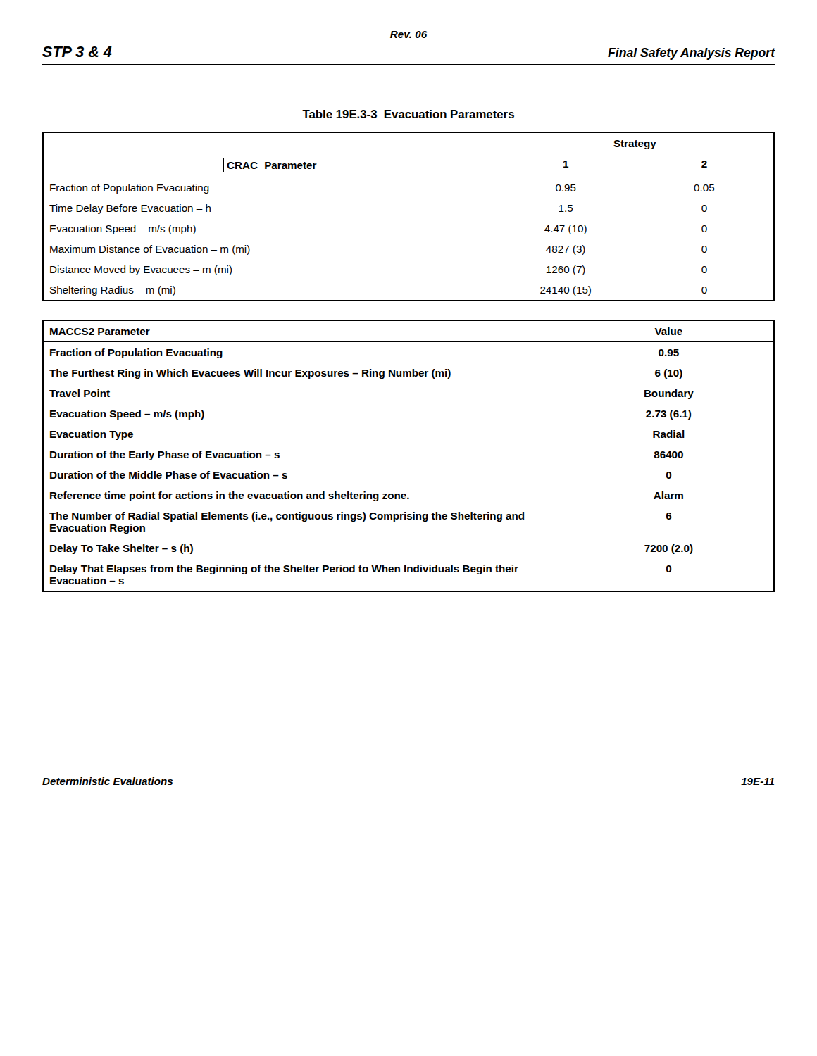Rev. 06
STP 3 & 4
Final Safety Analysis Report
Table 19E.3-3 Evacuation Parameters
| | Strategy |
| --- | --- |
| CRAC Parameter | 1 | 2 |
| Fraction of Population Evacuating | 0.95 | 0.05 |
| Time Delay Before Evacuation – h | 1.5 | 0 |
| Evacuation Speed – m/s (mph) | 4.47 (10) | 0 |
| Maximum Distance of Evacuation – m (mi) | 4827 (3) | 0 |
| Distance Moved by Evacuees – m (mi) | 1260 (7) | 0 |
| Sheltering Radius – m (mi) | 24140 (15) | 0 |
| MACCS2 Parameter | Value |
| --- | --- |
| Fraction of Population Evacuating | 0.95 |
| The Furthest Ring in Which Evacuees Will Incur Exposures – Ring Number (mi) | 6 (10) |
| Travel Point | Boundary |
| Evacuation Speed – m/s (mph) | 2.73 (6.1) |
| Evacuation Type | Radial |
| Duration of the Early Phase of Evacuation – s | 86400 |
| Duration of the Middle Phase of Evacuation – s | 0 |
| Reference time point for actions in the evacuation and sheltering zone. | Alarm |
| The Number of Radial Spatial Elements (i.e., contiguous rings) Comprising the Sheltering and Evacuation Region | 6 |
| Delay To Take Shelter – s (h) | 7200 (2.0) |
| Delay That Elapses from the Beginning of the Shelter Period to When Individuals Begin their Evacuation – s | 0 |
Deterministic Evaluations
19E-11